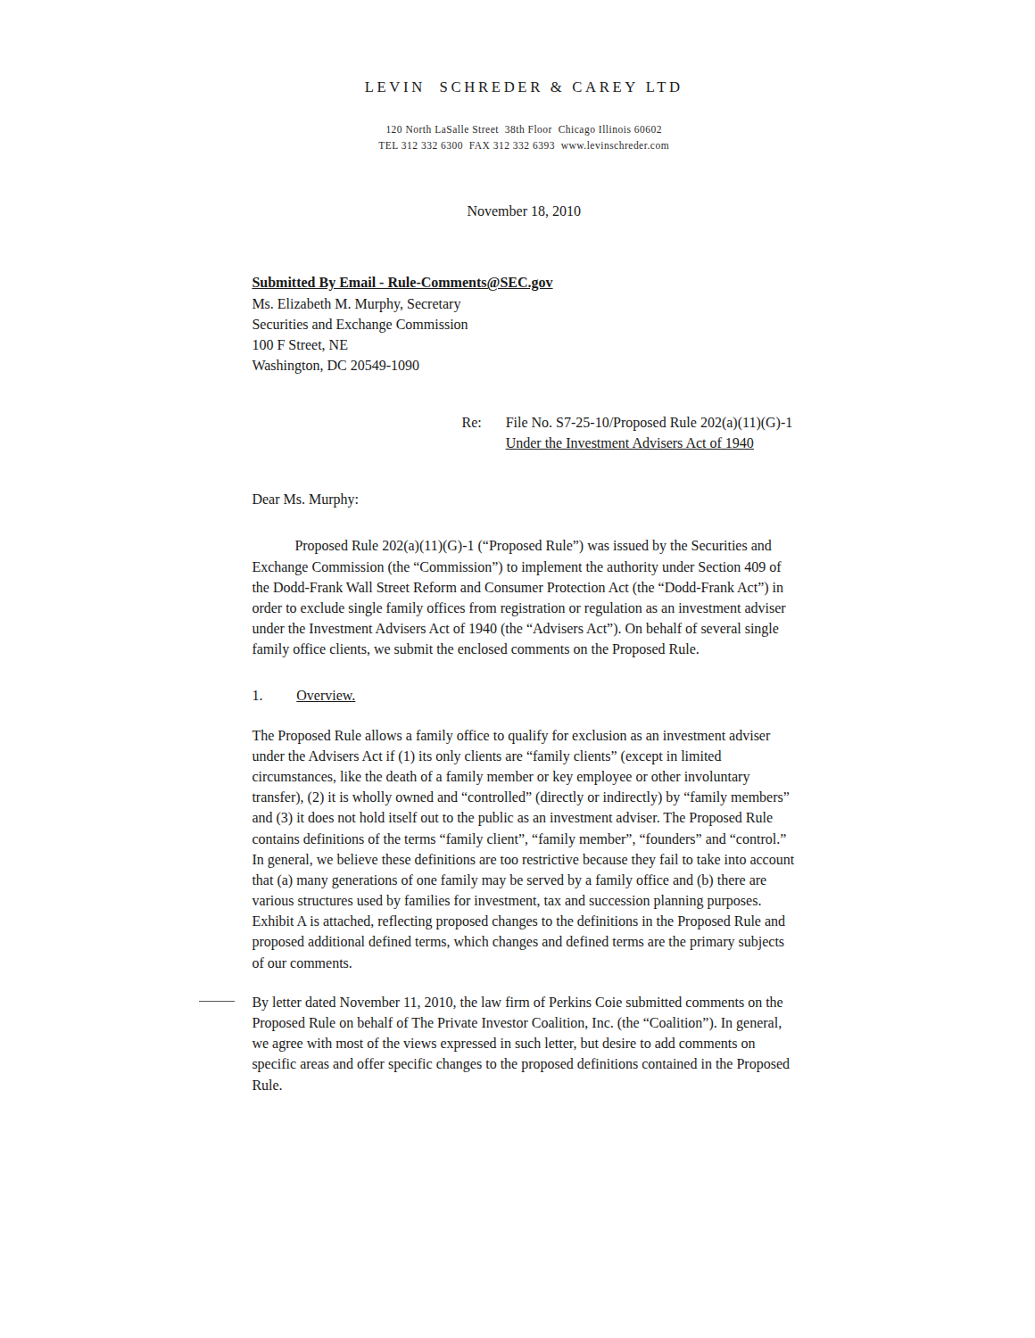LEVIN SCHREDER & CAREY LTD
120 North LaSalle Street 38th Floor Chicago Illinois 60602 TEL 312 332 6300 FAX 312 332 6393 www.levinschreder.com
November 18, 2010
Submitted By Email - Rule-Comments@SEC.gov
Ms. Elizabeth M. Murphy, Secretary
Securities and Exchange Commission
100 F Street, NE
Washington, DC 20549-1090
Re:
File No. S7-25-10/Proposed Rule 202(a)(11)(G)-1
Under the Investment Advisers Act of 1940
Dear Ms. Murphy:
Proposed Rule 202(a)(11)(G)-1 (“Proposed Rule”) was issued by the Securities and Exchange Commission (the “Commission”) to implement the authority under Section 409 of the Dodd-Frank Wall Street Reform and Consumer Protection Act (the “Dodd-Frank Act”) in order to exclude single family offices from registration or regulation as an investment adviser under the Investment Advisers Act of 1940 (the “Advisers Act”). On behalf of several single family office clients, we submit the enclosed comments on the Proposed Rule.
1.
Overview.
The Proposed Rule allows a family office to qualify for exclusion as an investment adviser under the Advisers Act if (1) its only clients are “family clients” (except in limited circumstances, like the death of a family member or key employee or other involuntary transfer), (2) it is wholly owned and “controlled” (directly or indirectly) by “family members” and (3) it does not hold itself out to the public as an investment adviser. The Proposed Rule contains definitions of the terms “family client”, “family member”, “founders” and “control.” In general, we believe these definitions are too restrictive because they fail to take into account that (a) many generations of one family may be served by a family office and (b) there are various structures used by families for investment, tax and succession planning purposes. Exhibit A is attached, reflecting proposed changes to the definitions in the Proposed Rule and proposed additional defined terms, which changes and defined terms are the primary subjects of our comments.
By letter dated November 11, 2010, the law firm of Perkins Coie submitted comments on the Proposed Rule on behalf of The Private Investor Coalition, Inc. (the “Coalition”). In general, we agree with most of the views expressed in such letter, but desire to add comments on specific areas and offer specific changes to the proposed definitions contained in the Proposed Rule.